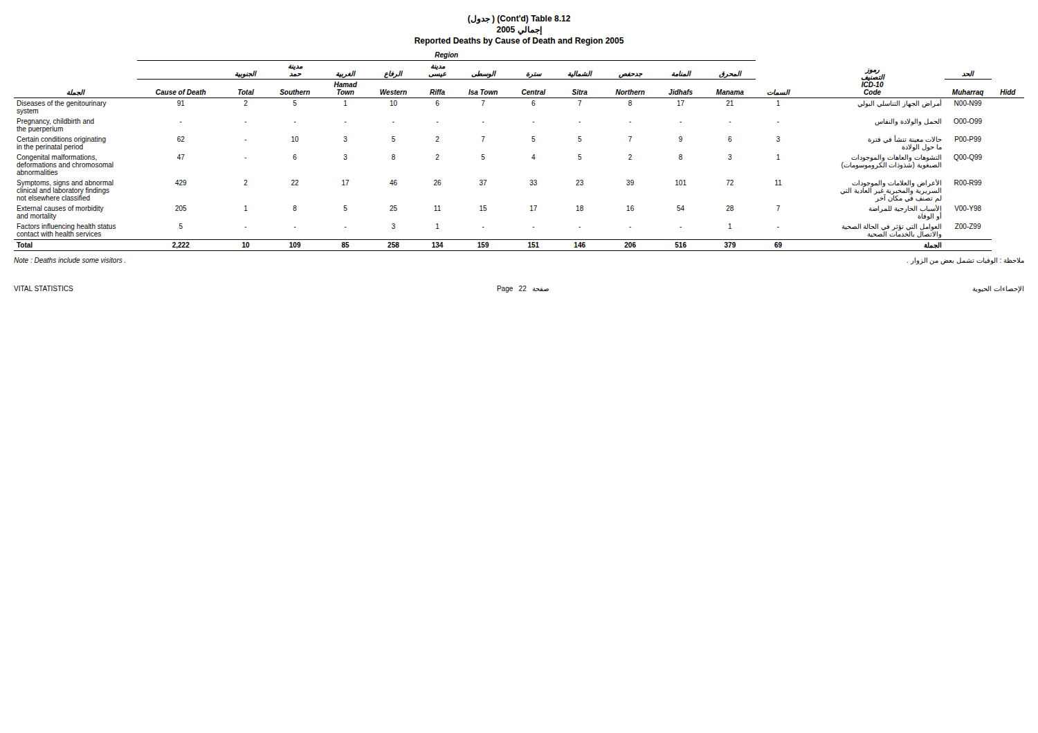(جدول ) (Cont'd) Table 8.12
إجمالي 2005
Reported Deaths by Cause of Death and Region 2005
| الجملة | Region | السمات | رموز التصنيف ICD-10 Code |
| --- | --- | --- | --- |
| | الجنوبية | مدينة حمد | الغربية | الرفاع | مدينة عيسى | الوسطى | سترة | الشمالية | جدحفص | المنامة | المحرق | الحد |
| Cause of Death | Total | Southern | Hamad Town | Western | Riffa | Isa Town | Central | Sitra | Northern | Jidhafs | Manama | Muharraq | Hidd |
| Diseases of the genitourinary system | 91 | 2 | 5 | 1 | 10 | 6 | 7 | 6 | 7 | 8 | 17 | 21 | 1 | أمراض الجهاز التناسلي البولي | N00-N99 |
| Pregnancy, childbirth and the puerperium | - | - | - | - | - | - | - | - | - | - | - | - | - | الحمل والولادة والنفاس | O00-O99 |
| Certain conditions originating in the perinatal period | 62 | - | 10 | 3 | 5 | 2 | 7 | 5 | 5 | 7 | 9 | 6 | 3 | حالات معينة تنشأ في فترة ما حول الولادة | P00-P99 |
| Congenital malformations, deformations and chromosomal abnormalities | 47 | - | 6 | 3 | 8 | 2 | 5 | 4 | 5 | 2 | 8 | 3 | 1 | التشوهات والعاهات والموجودات الصبغوية (شذوذات الكروموسومات) | Q00-Q99 |
| Symptoms, signs and abnormal clinical and laboratory findings not elsewhere classified | 429 | 2 | 22 | 17 | 46 | 26 | 37 | 33 | 23 | 39 | 101 | 72 | 11 | الأعراض والعلامات والموجودات السريرية والمخبرية غير العادية التي لم تصنف في مكان آخر | R00-R99 |
| External causes of morbidity and mortality | 205 | 1 | 8 | 5 | 25 | 11 | 15 | 17 | 18 | 16 | 54 | 28 | 7 | الأسباب الخارجية للمراضة أو الوفاة | V00-Y98 |
| Factors influencing health status contact with health services | 5 | - | - | - | 3 | 1 | - | - | - | - | - | 1 | - | العوامل التي تؤثر في الحالة الصحية والاتصال بالخدمات الصحية | Z00-Z99 |
| Total | 2,222 | 10 | 109 | 85 | 258 | 134 | 159 | 151 | 146 | 206 | 516 | 379 | 69 | الجملة | |
ملاحظة : الوفيات تشمل بعض من الزوار . Note : Deaths include some visitors .
VITAL STATISTICS
Page 22 صفحة
الإحصاءات الحيوية